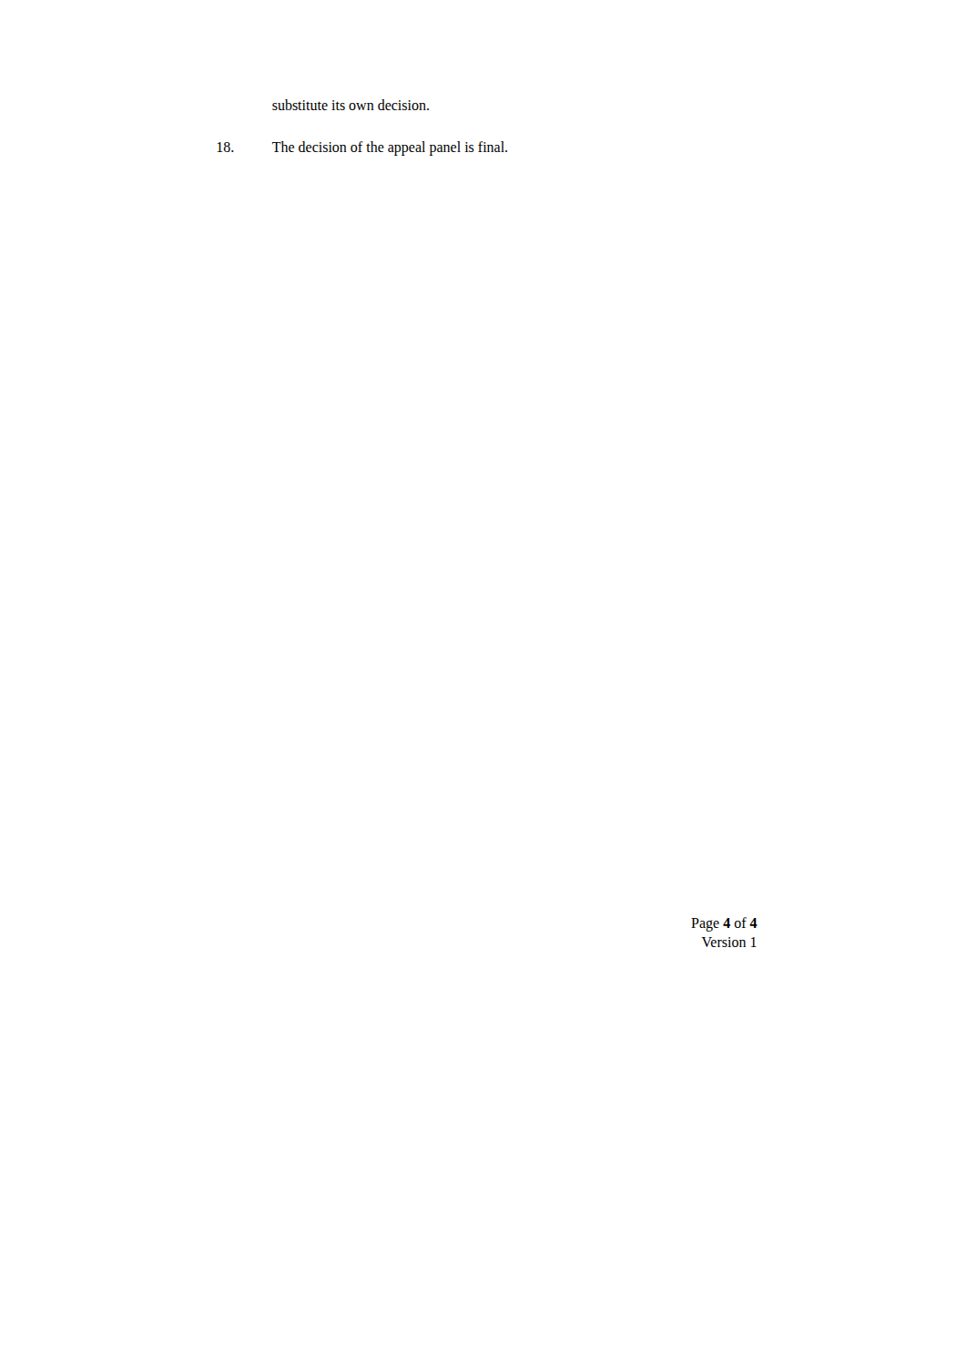substitute its own decision.
18. The decision of the appeal panel is final.
Page 4 of 4 Version 1